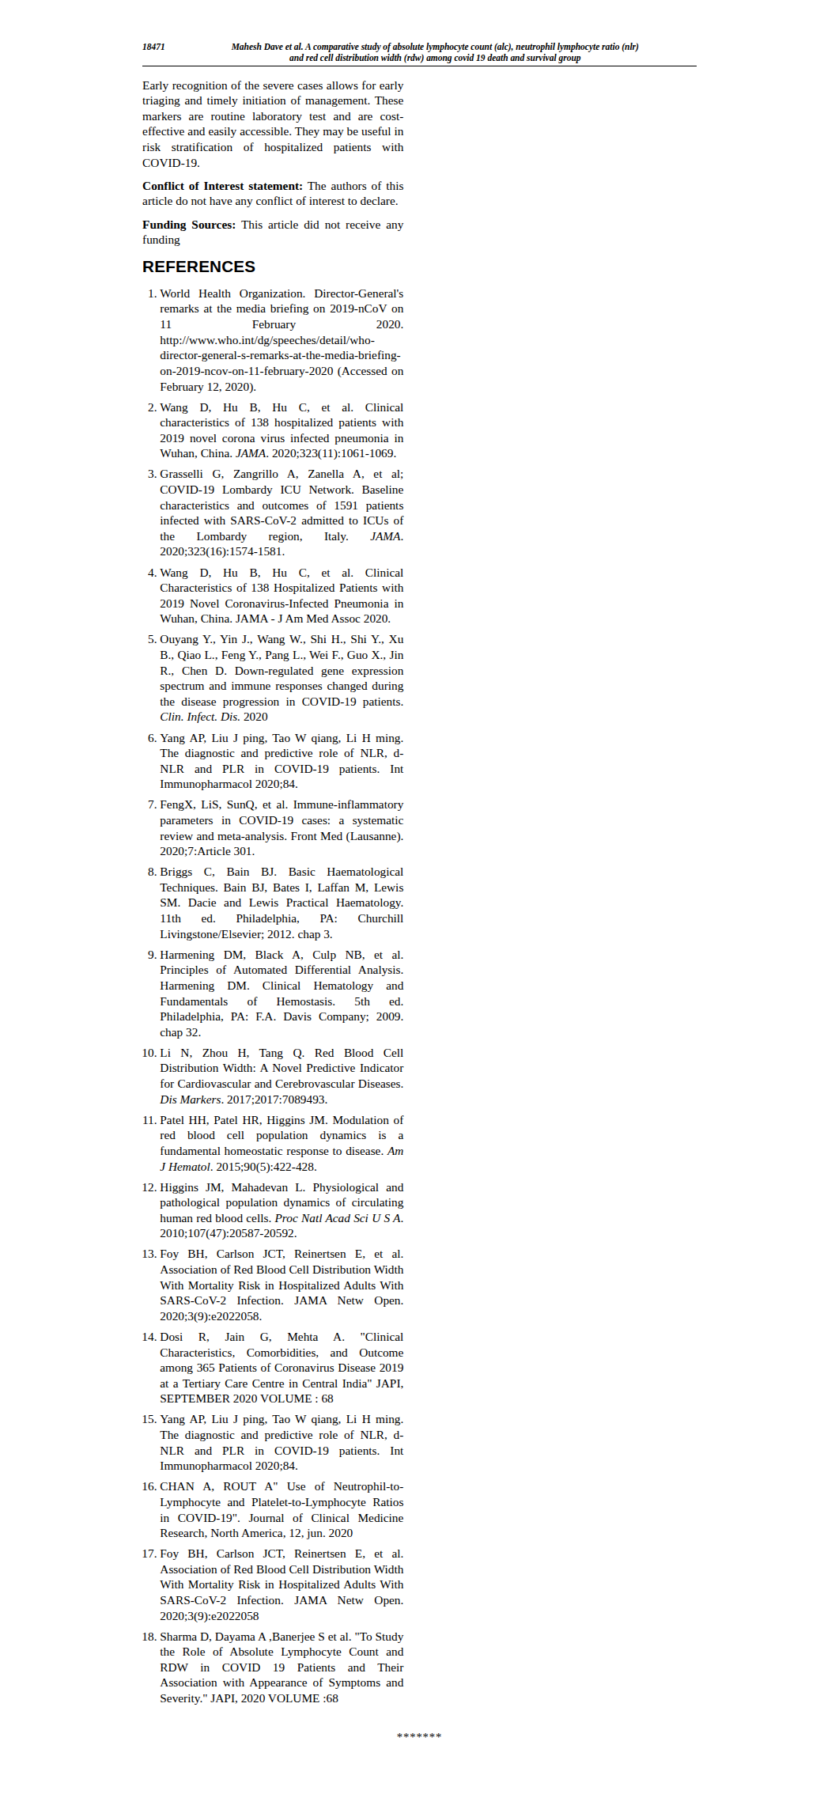18471
Mahesh Dave et al. A comparative study of absolute lymphocyte count (alc), neutrophil lymphocyte ratio (nlr)
and red cell distribution width (rdw) among covid 19 death and survival group
Early recognition of the severe cases allows for early triaging and timely initiation of management. These markers are routine laboratory test and are cost-effective and easily accessible. They may be useful in risk stratification of hospitalized patients with COVID-19.
Conflict of Interest statement: The authors of this article do not have any conflict of interest to declare.
Funding Sources: This article did not receive any funding
REFERENCES
World Health Organization. Director-General's remarks at the media briefing on 2019-nCoV on 11 February 2020. http://www.who.int/dg/speeches/detail/who-director-general-s-remarks-at-the-media-briefing-on-2019-ncov-on-11-february-2020 (Accessed on February 12, 2020).
Wang D, Hu B, Hu C, et al. Clinical characteristics of 138 hospitalized patients with 2019 novel corona virus infected pneumonia in Wuhan, China. JAMA. 2020;323(11):1061-1069.
Grasselli G, Zangrillo A, Zanella A, et al; COVID-19 Lombardy ICU Network. Baseline characteristics and outcomes of 1591 patients infected with SARS-CoV-2 admitted to ICUs of the Lombardy region, Italy. JAMA. 2020;323(16):1574-1581.
Wang D, Hu B, Hu C, et al. Clinical Characteristics of 138 Hospitalized Patients with 2019 Novel Coronavirus-Infected Pneumonia in Wuhan, China. JAMA - J Am Med Assoc 2020.
Ouyang Y., Yin J., Wang W., Shi H., Shi Y., Xu B., Qiao L., Feng Y., Pang L., Wei F., Guo X., Jin R., Chen D. Down-regulated gene expression spectrum and immune responses changed during the disease progression in COVID-19 patients. Clin. Infect. Dis. 2020
Yang AP, Liu J ping, Tao W qiang, Li H ming. The diagnostic and predictive role of NLR, d-NLR and PLR in COVID-19 patients. Int Immunopharmacol 2020;84.
FengX, LiS, SunQ, et al. Immune-inflammatory parameters in COVID-19 cases: a systematic review and meta-analysis. Front Med (Lausanne). 2020;7:Article 301.
Briggs C, Bain BJ. Basic Haematological Techniques. Bain BJ, Bates I, Laffan M, Lewis SM. Dacie and Lewis Practical Haematology. 11th ed. Philadelphia, PA: Churchill Livingstone/Elsevier; 2012. chap 3.
Harmening DM, Black A, Culp NB, et al. Principles of Automated Differential Analysis. Harmening DM. Clinical Hematology and Fundamentals of Hemostasis. 5th ed. Philadelphia, PA: F.A. Davis Company; 2009. chap 32.
Li N, Zhou H, Tang Q. Red Blood Cell Distribution Width: A Novel Predictive Indicator for Cardiovascular and Cerebrovascular Diseases. Dis Markers. 2017;2017:7089493.
Patel HH, Patel HR, Higgins JM. Modulation of red blood cell population dynamics is a fundamental homeostatic response to disease. Am J Hematol. 2015;90(5):422-428.
Higgins JM, Mahadevan L. Physiological and pathological population dynamics of circulating human red blood cells. Proc Natl Acad Sci U S A. 2010;107(47):20587-20592.
Foy BH, Carlson JCT, Reinertsen E, et al. Association of Red Blood Cell Distribution Width With Mortality Risk in Hospitalized Adults With SARS-CoV-2 Infection. JAMA Netw Open. 2020;3(9):e2022058.
Dosi R, Jain G, Mehta A. "Clinical Characteristics, Comorbidities, and Outcome among 365 Patients of Coronavirus Disease 2019 at a Tertiary Care Centre in Central India" JAPI, SEPTEMBER 2020 VOLUME : 68
Yang AP, Liu J ping, Tao W qiang, Li H ming. The diagnostic and predictive role of NLR, d-NLR and PLR in COVID-19 patients. Int Immunopharmacol 2020;84.
CHAN A, ROUT A" Use of Neutrophil-to-Lymphocyte and Platelet-to-Lymphocyte Ratios in COVID-19". Journal of Clinical Medicine Research, North America, 12, jun. 2020
Foy BH, Carlson JCT, Reinertsen E, et al. Association of Red Blood Cell Distribution Width With Mortality Risk in Hospitalized Adults With SARS-CoV-2 Infection. JAMA Netw Open. 2020;3(9):e2022058
Sharma D, Dayama A ,Banerjee S et al. "To Study the Role of Absolute Lymphocyte Count and RDW in COVID 19 Patients and Their Association with Appearance of Symptoms and Severity." JAPI, 2020 VOLUME :68
*******